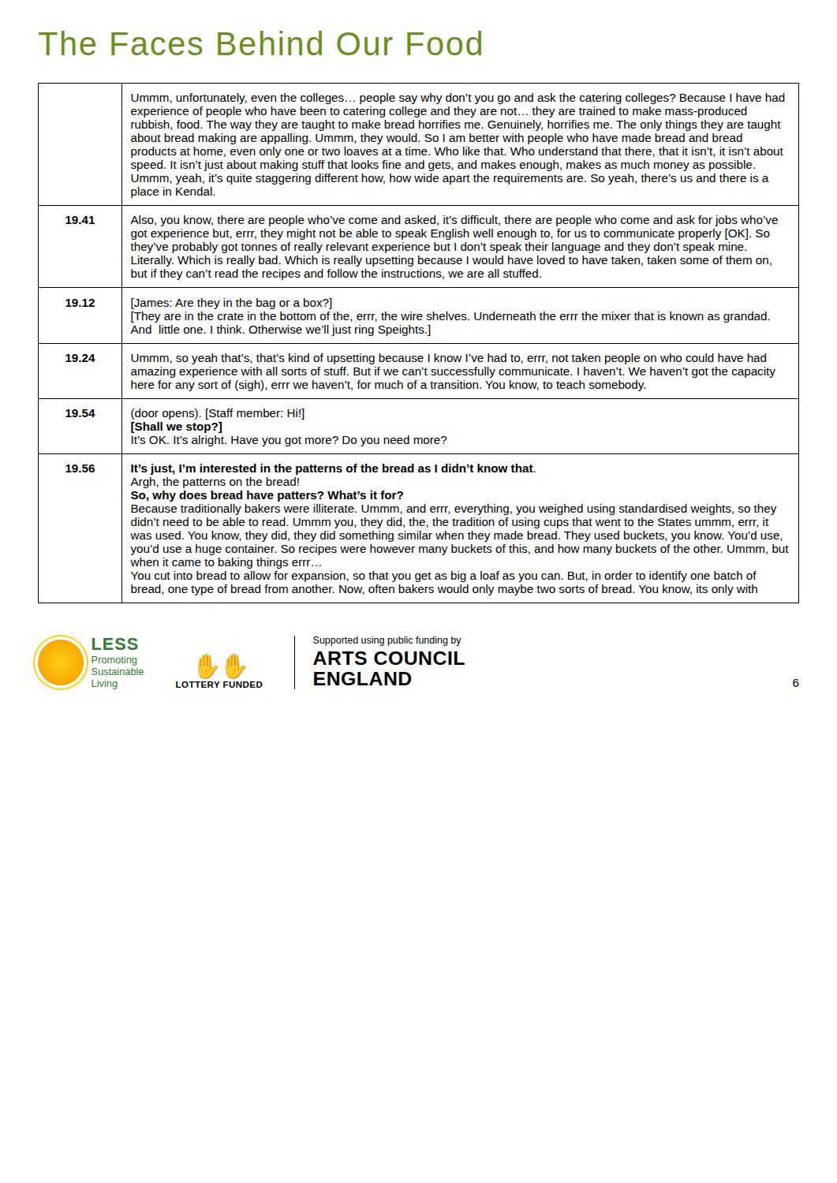The Faces Behind Our Food
| | Ummm, unfortunately, even the colleges… people say why don’t you go and ask the catering colleges? Because I have had experience of people who have been to catering college and they are not… they are trained to make mass-produced rubbish, food. The way they are taught to make bread horrifies me. Genuinely, horrifies me. The only things they are taught about bread making are appalling. Ummm, they would. So I am better with people who have made bread and bread products at home, even only one or two loaves at a time. Who like that. Who understand that there, that it isn’t, it isn’t about speed. It isn’t just about making stuff that looks fine and gets, and makes enough, makes as much money as possible. Ummm, yeah, it’s quite staggering different how, how wide apart the requirements are. So yeah, there’s us and there is a place in Kendal. |
| 19.41 | Also, you know, there are people who’ve come and asked, it’s difficult, there are people who come and ask for jobs who’ve got experience but, errr, they might not be able to speak English well enough to, for us to communicate properly [OK]. So they’ve probably got tonnes of really relevant experience but I don’t speak their language and they don’t speak mine. Literally. Which is really bad. Which is really upsetting because I would have loved to have taken, taken some of them on, but if they can’t read the recipes and follow the instructions, we are all stuffed. |
| 19.12 | [James: Are they in the bag or a box?] [They are in the crate in the bottom of the, errr, the wire shelves. Underneath the errr the mixer that is known as grandad. And little one. I think. Otherwise we’ll just ring Speights.] |
| 19.24 | Ummm, so yeah that’s, that’s kind of upsetting because I know I’ve had to, errr, not taken people on who could have had amazing experience with all sorts of stuff. But if we can’t successfully communicate. I haven’t. We haven’t got the capacity here for any sort of (sigh), errr we haven’t, for much of a transition. You know, to teach somebody. |
| 19.54 | (door opens). [Staff member: Hi!] [Shall we stop?] It’s OK. It’s alright. Have you got more? Do you need more? |
| 19.56 | It’s just, I’m interested in the patterns of the bread as I didn’t know that . Argh, the patterns on the bread! So, why does bread have patters? What’s it for? Because traditionally bakers were illiterate. Ummm, and errr, everything, you weighed using standardised weights, so they didn’t need to be able to read. Ummm you, they did, the, the tradition of using cups that went to the States ummm, errr, it was used. You know, they did, they did something similar when they made bread. They used buckets, you know. You’d use, you’d use a huge container. So recipes were however many buckets of this, and how many buckets of the other. Ummm, but when it came to baking things errr… You cut into bread to allow for expansion, so that you get as big a loaf as you can. But, in order to identify one batch of bread, one type of bread from another. Now, often bakers would only maybe two sorts of bread. You know, its only with |
LESS
Promoting
Sustainable
Living
✋✋
LOTTERY FUNDED
Supported using public funding by
ARTS COUNCIL
ENGLAND
6